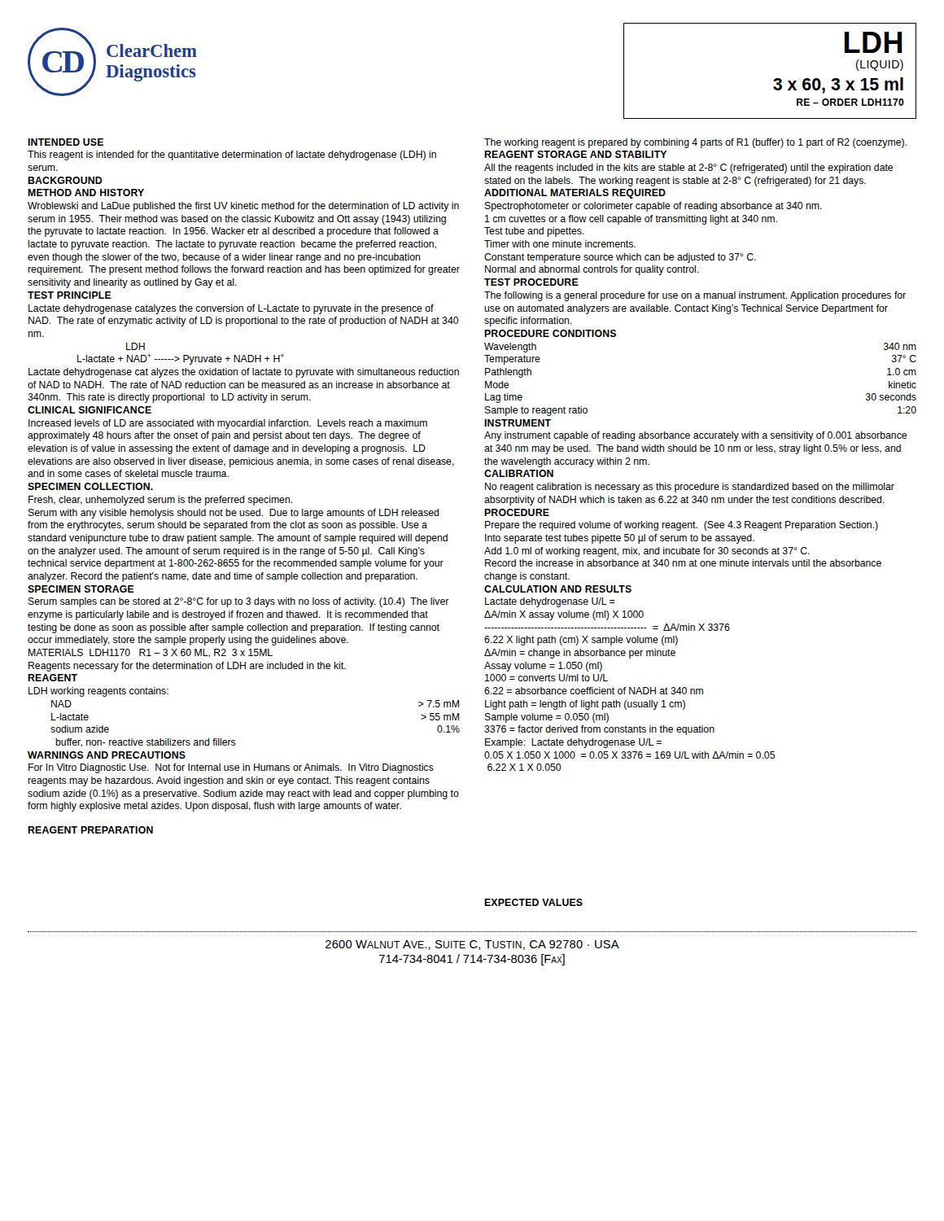CD
ClearChem
Diagnostics
LDH
(LIQUID)
3 x 60, 3 x 15 ml
RE – ORDER LDH1170
Intended Use
This reagent is intended for the quantitative determination of lactate dehydrogenase (LDH) in serum.
Background
Method and History
Wroblewski and LaDue published the first UV kinetic method for the determination of LD activity in serum in 1955. Their method was based on the classic Kubowitz and Ott assay (1943) utilizing the pyruvate to lactate reaction. In 1956. Wacker etr al described a procedure that followed a lactate to pyruvate reaction. The lactate to pyruvate reaction became the preferred reaction, even though the slower of the two, because of a wider linear range and no pre-incubation requirement. The present method follows the forward reaction and has been optimized for greater sensitivity and linearity as outlined by Gay et al.
Test Principle
Lactate dehydrogenase catalyzes the conversion of L-Lactate to pyruvate in the presence of NAD. The rate of enzymatic activity of LD is proportional to the rate of production of NADH at 340 nm.
LDH
L-lactate + NAD+ ------> Pyruvate + NADH + H+
Lactate dehydrogenase cat alyzes the oxidation of lactate to pyruvate with simultaneous reduction of NAD to NADH. The rate of NAD reduction can be measured as an increase in absorbance at 340nm. This rate is directly proportional to LD activity in serum.
Clinical Significance
Increased levels of LD are associated with myocardial infarction. Levels reach a maximum approximately 48 hours after the onset of pain and persist about ten days. The degree of elevation is of value in assessing the extent of damage and in developing a prognosis. LD elevations are also observed in liver disease, pemicious anemia, in some cases of renal disease, and in some cases of skeletal muscle trauma.
Specimen Collection.
Fresh, clear, unhemolyzed serum is the preferred specimen.
Serum with any visible hemolysis should not be used. Due to large amounts of LDH released from the erythrocytes, serum should be separated from the clot as soon as possible. Use a standard venipuncture tube to draw patient sample. The amount of sample required will depend on the analyzer used. The amount of serum required is in the range of 5-50 µl. Call King's technical service department at 1-800-262-8655 for the recommended sample volume for your analyzer. Record the patient's name, date and time of sample collection and preparation.
Specimen Storage
Serum samples can be stored at 2°-8°C for up to 3 days with no loss of activity. (10.4) The liver enzyme is particularly labile and is destroyed if frozen and thawed. It is recommended that testing be done as soon as possible after sample collection and preparation. If testing cannot occur immediately, store the sample properly using the guidelines above.
MATERIALS LDH1170 R1 – 3 X 60 ML, R2 3 x 15ML
Reagents necessary for the determination of LDH are included in the kit.
Reagent
LDH working reagents contains:
| NAD | > 7.5 mM |
| L-lactate | > 55 mM |
| sodium azide | 0.1% |
| buffer, non- reactive stabilizers and fillers | |
Warnings and Precautions
For In Vitro Diagnostic Use. Not for Internal use in Humans or Animals. In Vitro Diagnostics reagents may be hazardous. Avoid ingestion and skin or eye contact. This reagent contains sodium azide (0.1%) as a preservative. Sodium azide may react with lead and copper plumbing to form highly explosive metal azides. Upon disposal, flush with large amounts of water.
Reagent Preparation
The working reagent is prepared by combining 4 parts of R1 (buffer) to 1 part of R2 (coenzyme).
Reagent Storage and Stability
All the reagents included in the kits are stable at 2-8° C (refrigerated) until the expiration date stated on the labels. The working reagent is stable at 2-8° C (refrigerated) for 21 days.
Additional Materials Required
Spectrophotometer or colorimeter capable of reading absorbance at 340 nm.
1 cm cuvettes or a flow cell capable of transmitting light at 340 nm.
Test tube and pipettes.
Timer with one minute increments.
Constant temperature source which can be adjusted to 37° C.
Normal and abnormal controls for quality control.
Test Procedure
The following is a general procedure for use on a manual instrument. Application procedures for use on automated analyzers are available. Contact King’s Technical Service Department for specific information.
Procedure Conditions
| Wavelength | 340 nm |
| Temperature | 37° C |
| Pathlength | 1.0 cm |
| Mode | kinetic |
| Lag time | 30 seconds |
| Sample to reagent ratio | 1:20 |
Instrument
Any instrument capable of reading absorbance accurately with a sensitivity of 0.001 absorbance at 340 nm may be used. The band width should be 10 nm or less, stray light 0.5% or less, and the wavelength accuracy within 2 nm.
Calibration
No reagent calibration is necessary as this procedure is standardized based on the millimolar absorptivity of NADH which is taken as 6.22 at 340 nm under the test conditions described.
Procedure
Prepare the required volume of working reagent. (See 4.3 Reagent Preparation Section.)
Into separate test tubes pipette 50 µl of serum to be assayed.
Add 1.0 ml of working reagent, mix, and incubate for 30 seconds at 37° C.
Record the increase in absorbance at 340 nm at one minute intervals until the absorbance change is constant.
Calculation and Results
Lactate dehydrogenase U/L =
ΔA/min X assay volume (ml) X 1000
------------------------------------------------- = ΔA/min X 3376
6.22 X light path (cm) X sample volume (ml)
ΔA/min = change in absorbance per minute
Assay volume = 1.050 (ml)
1000 = converts U/ml to U/L
6.22 = absorbance coefficient of NADH at 340 nm
Light path = length of light path (usually 1 cm)
Sample volume = 0.050 (ml)
3376 = factor derived from constants in the equation
Example: Lactate dehydrogenase U/L =
0.05 X 1.050 X 1000 = 0.05 X 3376 = 169 U/L with ΔA/min = 0.05
6.22 X 1 X 0.050
Expected Values
2600 WALNUT AVE., SUITE C, TUSTIN, CA 92780 · USA
714-734-8041 / 714-734-8036 [Fax]